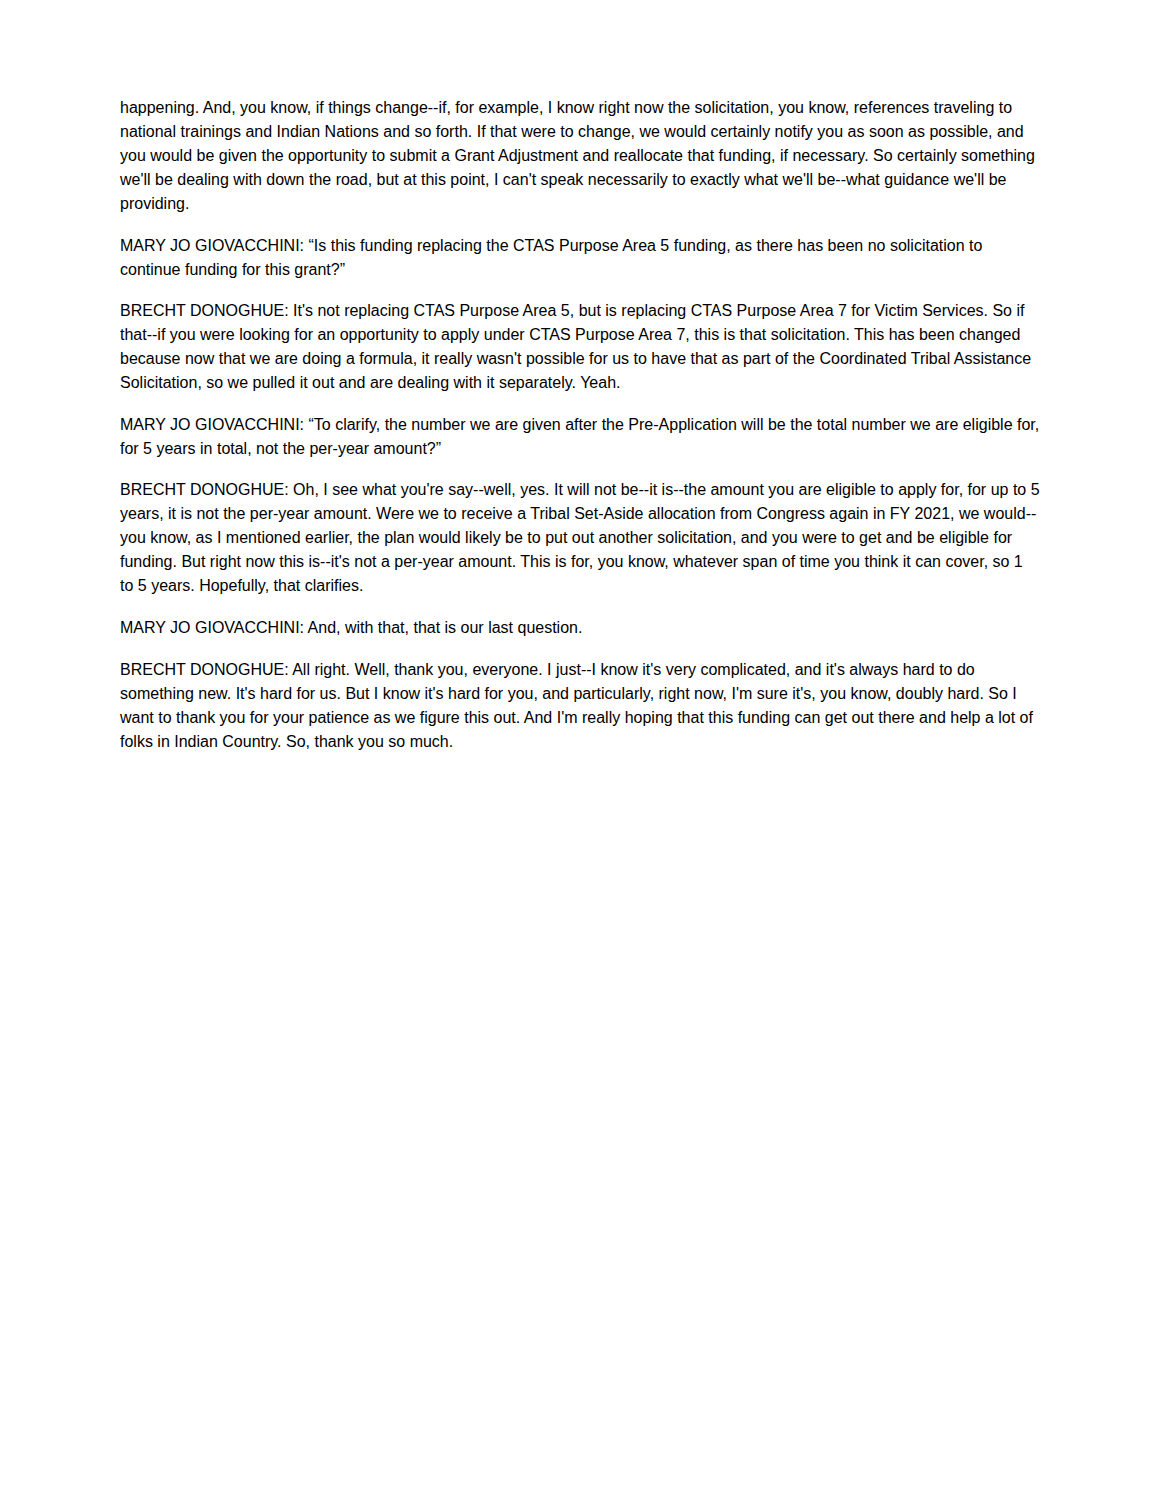happening. And, you know, if things change--if, for example, I know right now the solicitation, you know, references traveling to national trainings and Indian Nations and so forth. If that were to change, we would certainly notify you as soon as possible, and you would be given the opportunity to submit a Grant Adjustment and reallocate that funding, if necessary. So certainly something we'll be dealing with down the road, but at this point, I can't speak necessarily to exactly what we'll be--what guidance we'll be providing.
MARY JO GIOVACCHINI: “Is this funding replacing the CTAS Purpose Area 5 funding, as there has been no solicitation to continue funding for this grant?”
BRECHT DONOGHUE: It's not replacing CTAS Purpose Area 5, but is replacing CTAS Purpose Area 7 for Victim Services. So if that--if you were looking for an opportunity to apply under CTAS Purpose Area 7, this is that solicitation. This has been changed because now that we are doing a formula, it really wasn't possible for us to have that as part of the Coordinated Tribal Assistance Solicitation, so we pulled it out and are dealing with it separately. Yeah.
MARY JO GIOVACCHINI: “To clarify, the number we are given after the Pre-Application will be the total number we are eligible for, for 5 years in total, not the per-year amount?”
BRECHT DONOGHUE: Oh, I see what you're say--well, yes. It will not be--it is--the amount you are eligible to apply for, for up to 5 years, it is not the per-year amount. Were we to receive a Tribal Set-Aside allocation from Congress again in FY 2021, we would--you know, as I mentioned earlier, the plan would likely be to put out another solicitation, and you were to get and be eligible for funding. But right now this is--it's not a per-year amount. This is for, you know, whatever span of time you think it can cover, so 1 to 5 years. Hopefully, that clarifies.
MARY JO GIOVACCHINI: And, with that, that is our last question.
BRECHT DONOGHUE: All right. Well, thank you, everyone. I just--I know it's very complicated, and it's always hard to do something new. It's hard for us. But I know it's hard for you, and particularly, right now, I'm sure it's, you know, doubly hard. So I want to thank you for your patience as we figure this out. And I'm really hoping that this funding can get out there and help a lot of folks in Indian Country. So, thank you so much.